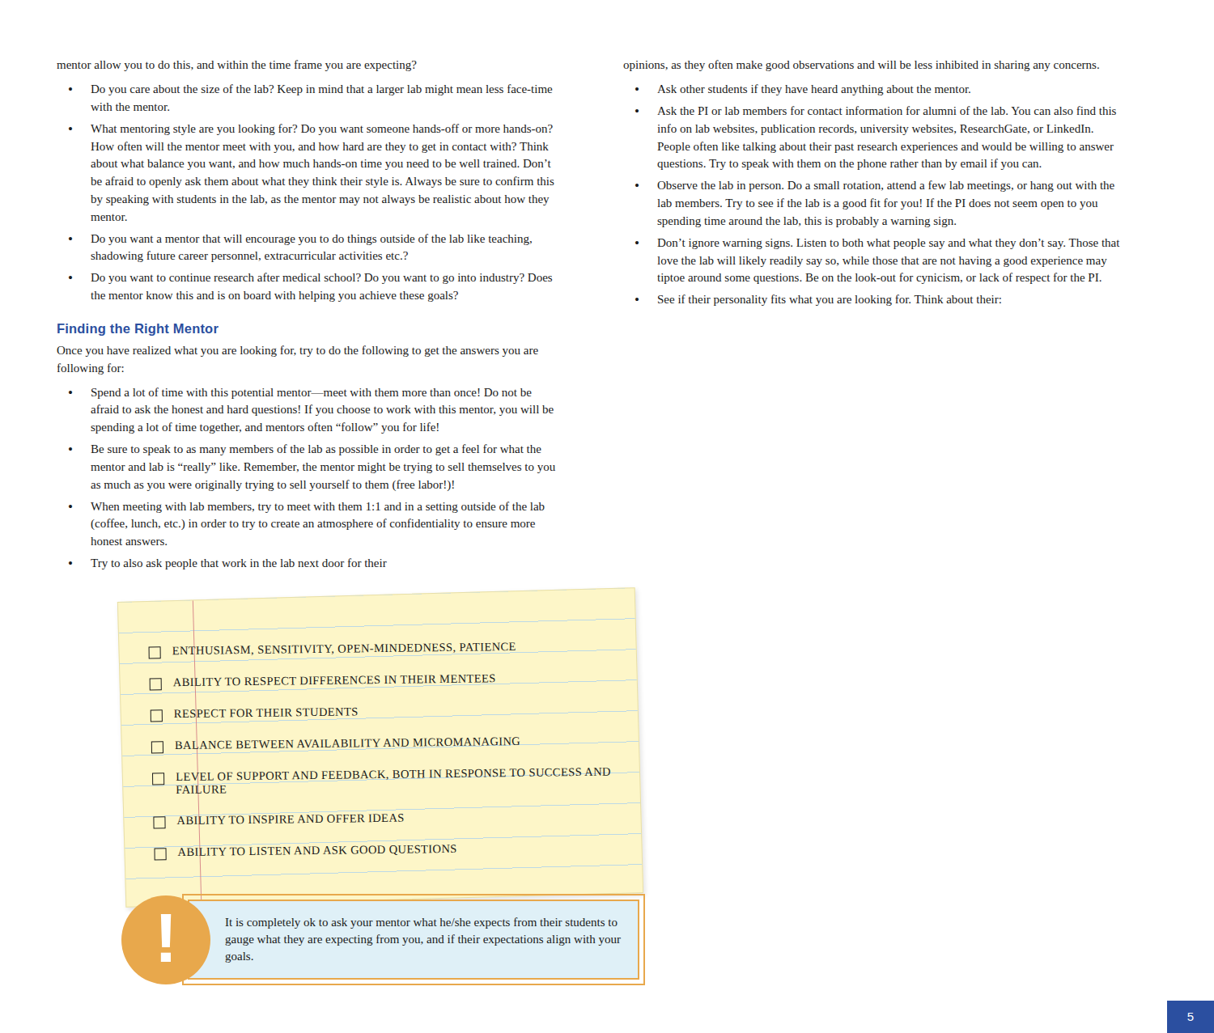mentor allow you to do this, and within the time frame you are expecting?
Do you care about the size of the lab? Keep in mind that a larger lab might mean less face-time with the mentor.
What mentoring style are you looking for? Do you want someone hands-off or more hands-on? How often will the mentor meet with you, and how hard are they to get in contact with? Think about what balance you want, and how much hands-on time you need to be well trained. Don’t be afraid to openly ask them about what they think their style is. Always be sure to confirm this by speaking with students in the lab, as the mentor may not always be realistic about how they mentor.
Do you want a mentor that will encourage you to do things outside of the lab like teaching, shadowing future career personnel, extracurricular activities etc.?
Do you want to continue research after medical school? Do you want to go into industry? Does the mentor know this and is on board with helping you achieve these goals?
Finding the Right Mentor
Once you have realized what you are looking for, try to do the following to get the answers you are following for:
Spend a lot of time with this potential mentor—meet with them more than once! Do not be afraid to ask the honest and hard questions! If you choose to work with this mentor, you will be spending a lot of time together, and mentors often “follow” you for life!
Be sure to speak to as many members of the lab as possible in order to get a feel for what the mentor and lab is “really” like. Remember, the mentor might be trying to sell themselves to you as much as you were originally trying to sell yourself to them (free labor!)!
When meeting with lab members, try to meet with them 1:1 and in a setting outside of the lab (coffee, lunch, etc.) in order to try to create an atmosphere of confidentiality to ensure more honest answers.
Try to also ask people that work in the lab next door for their
opinions, as they often make good observations and will be less inhibited in sharing any concerns.
Ask other students if they have heard anything about the mentor.
Ask the PI or lab members for contact information for alumni of the lab. You can also find this info on lab websites, publication records, university websites, ResearchGate, or LinkedIn. People often like talking about their past research experiences and would be willing to answer questions. Try to speak with them on the phone rather than by email if you can.
Observe the lab in person. Do a small rotation, attend a few lab meetings, or hang out with the lab members. Try to see if the lab is a good fit for you! If the PI does not seem open to you spending time around the lab, this is probably a warning sign.
Don’t ignore warning signs. Listen to both what people say and what they don’t say. Those that love the lab will likely readily say so, while those that are not having a good experience may tiptoe around some questions. Be on the look-out for cynicism, or lack of respect for the PI.
See if their personality fits what you are looking for. Think about their:
Enthusiasm, sensitivity, open-mindedness, patience
Ability to respect differences in their mentees
Respect for their students
Balance between availability and micromanaging
Level of support and feedback, both in response to success and failure
Ability to inspire and offer ideas
Ability to listen and ask good questions
!
It is completely ok to ask your mentor what he/she expects from their students to gauge what they are expecting from you, and if their expectations align with your goals.
5